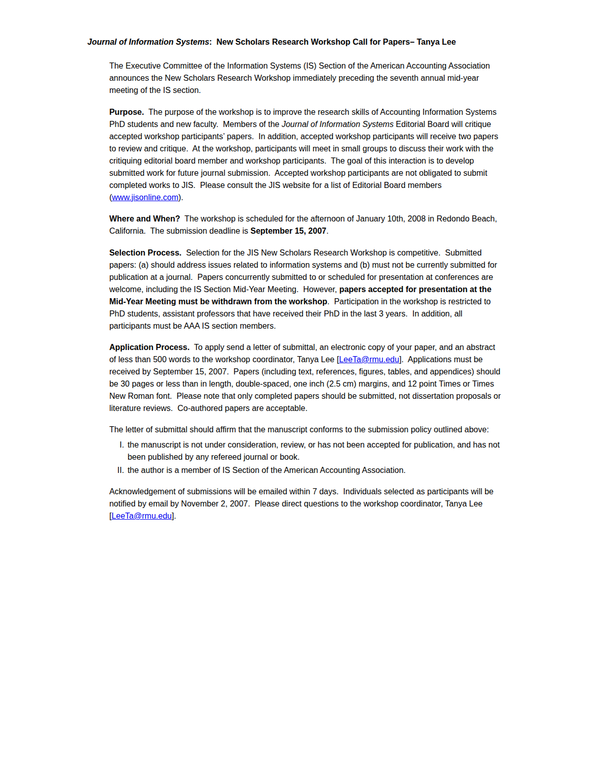Journal of Information Systems: New Scholars Research Workshop Call for Papers– Tanya Lee
The Executive Committee of the Information Systems (IS) Section of the American Accounting Association announces the New Scholars Research Workshop immediately preceding the seventh annual mid-year meeting of the IS section.
Purpose. The purpose of the workshop is to improve the research skills of Accounting Information Systems PhD students and new faculty. Members of the Journal of Information Systems Editorial Board will critique accepted workshop participants’ papers. In addition, accepted workshop participants will receive two papers to review and critique. At the workshop, participants will meet in small groups to discuss their work with the critiquing editorial board member and workshop participants. The goal of this interaction is to develop submitted work for future journal submission. Accepted workshop participants are not obligated to submit completed works to JIS. Please consult the JIS website for a list of Editorial Board members (www.jisonline.com).
Where and When? The workshop is scheduled for the afternoon of January 10th, 2008 in Redondo Beach, California. The submission deadline is September 15, 2007.
Selection Process. Selection for the JIS New Scholars Research Workshop is competitive. Submitted papers: (a) should address issues related to information systems and (b) must not be currently submitted for publication at a journal. Papers concurrently submitted to or scheduled for presentation at conferences are welcome, including the IS Section Mid-Year Meeting. However, papers accepted for presentation at the Mid-Year Meeting must be withdrawn from the workshop. Participation in the workshop is restricted to PhD students, assistant professors that have received their PhD in the last 3 years. In addition, all participants must be AAA IS section members.
Application Process. To apply send a letter of submittal, an electronic copy of your paper, and an abstract of less than 500 words to the workshop coordinator, Tanya Lee [LeeTa@rmu.edu]. Applications must be received by September 15, 2007. Papers (including text, references, figures, tables, and appendices) should be 30 pages or less than in length, double-spaced, one inch (2.5 cm) margins, and 12 point Times or Times New Roman font. Please note that only completed papers should be submitted, not dissertation proposals or literature reviews. Co-authored papers are acceptable.
The letter of submittal should affirm that the manuscript conforms to the submission policy outlined above:
the manuscript is not under consideration, review, or has not been accepted for publication, and has not been published by any refereed journal or book.
the author is a member of IS Section of the American Accounting Association.
Acknowledgement of submissions will be emailed within 7 days. Individuals selected as participants will be notified by email by November 2, 2007. Please direct questions to the workshop coordinator, Tanya Lee [LeeTa@rmu.edu].